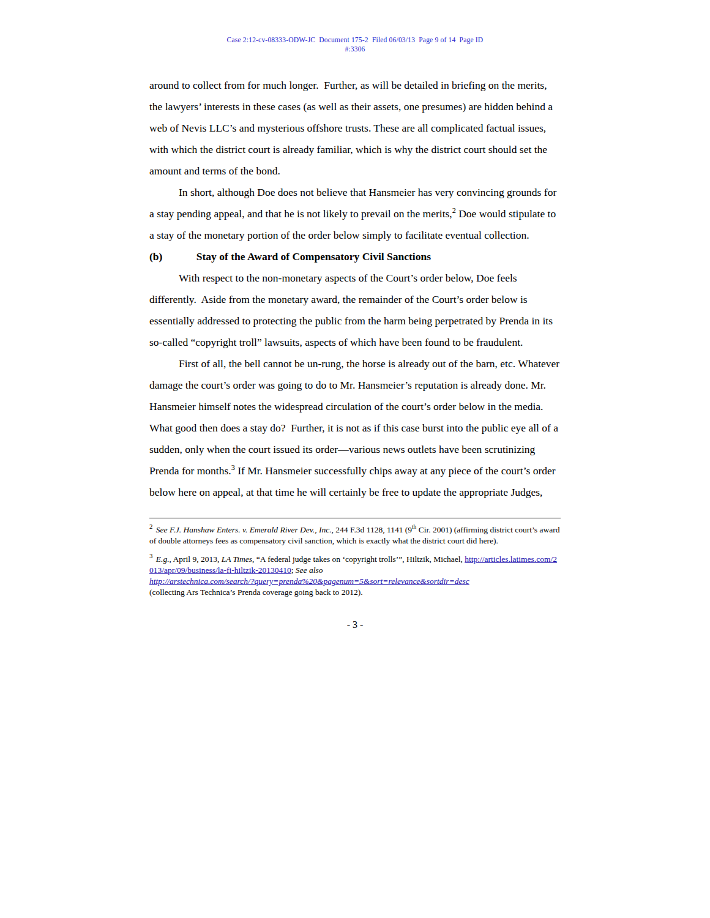Case 2:12-cv-08333-ODW-JC Document 175-2 Filed 06/03/13 Page 9 of 14 Page ID
#:3306
around to collect from for much longer. Further, as will be detailed in briefing on the merits, the lawyers’ interests in these cases (as well as their assets, one presumes) are hidden behind a web of Nevis LLC’s and mysterious offshore trusts. These are all complicated factual issues, with which the district court is already familiar, which is why the district court should set the amount and terms of the bond.
In short, although Doe does not believe that Hansmeier has very convincing grounds for a stay pending appeal, and that he is not likely to prevail on the merits,2 Doe would stipulate to a stay of the monetary portion of the order below simply to facilitate eventual collection.
(b) Stay of the Award of Compensatory Civil Sanctions
With respect to the non-monetary aspects of the Court’s order below, Doe feels differently. Aside from the monetary award, the remainder of the Court’s order below is essentially addressed to protecting the public from the harm being perpetrated by Prenda in its so-called “copyright troll” lawsuits, aspects of which have been found to be fraudulent.
First of all, the bell cannot be un-rung, the horse is already out of the barn, etc. Whatever damage the court’s order was going to do to Mr. Hansmeier’s reputation is already done. Mr. Hansmeier himself notes the widespread circulation of the court’s order below in the media. What good then does a stay do? Further, it is not as if this case burst into the public eye all of a sudden, only when the court issued its order—various news outlets have been scrutinizing Prenda for months.3 If Mr. Hansmeier successfully chips away at any piece of the court’s order below here on appeal, at that time he will certainly be free to update the appropriate Judges,
2 See F.J. Hanshaw Enters. v. Emerald River Dev., Inc., 244 F.3d 1128, 1141 (9th Cir. 2001) (affirming district court’s award of double attorneys fees as compensatory civil sanction, which is exactly what the district court did here).
3 E.g., April 9, 2013, LA Times, “A federal judge takes on ‘copyright trolls’”, Hiltzik, Michael, http://articles.latimes.com/2013/apr/09/business/la-fi-hiltzik-20130410; See also
http://arstechnica.com/search/?query=prenda%20&pagenum=5&sort=relevance&sortdir=desc
(collecting Ars Technica’s Prenda coverage going back to 2012).
- 3 -